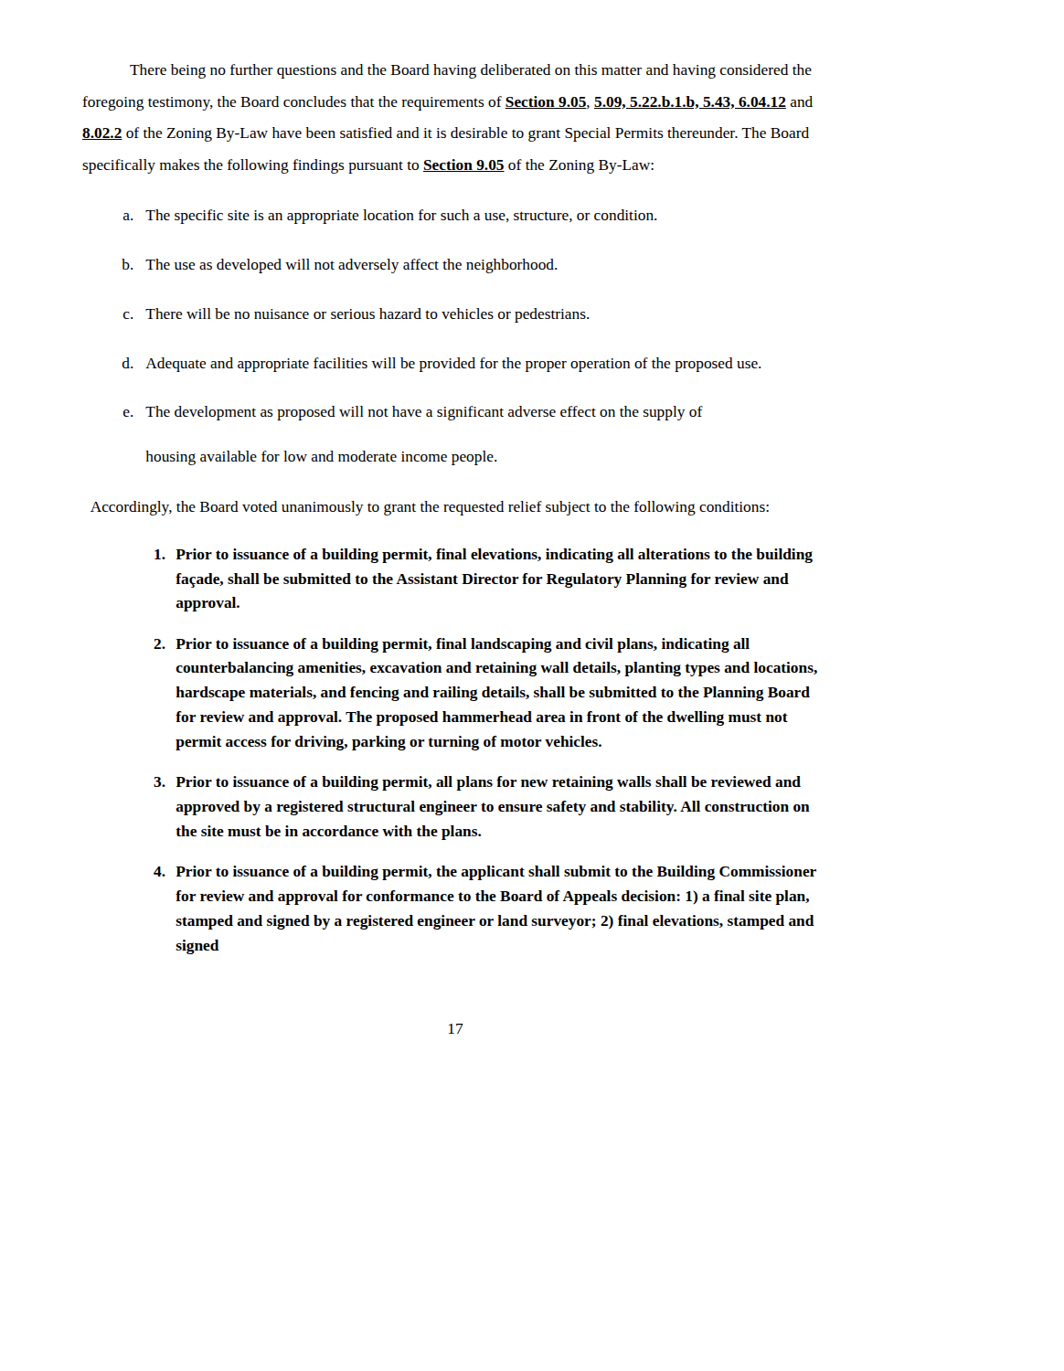There being no further questions and the Board having deliberated on this matter and having considered the foregoing testimony, the Board concludes that the requirements of Section 9.05, 5.09, 5.22.b.1.b, 5.43, 6.04.12 and 8.02.2 of the Zoning By-Law have been satisfied and it is desirable to grant Special Permits thereunder. The Board specifically makes the following findings pursuant to Section 9.05 of the Zoning By-Law:
The specific site is an appropriate location for such a use, structure, or condition.
The use as developed will not adversely affect the neighborhood.
There will be no nuisance or serious hazard to vehicles or pedestrians.
Adequate and appropriate facilities will be provided for the proper operation of the proposed use.
The development as proposed will not have a significant adverse effect on the supply of
housing available for low and moderate income people.
Accordingly, the Board voted unanimously to grant the requested relief subject to the following conditions:
Prior to issuance of a building permit, final elevations, indicating all alterations to the building façade, shall be submitted to the Assistant Director for Regulatory Planning for review and approval.
Prior to issuance of a building permit, final landscaping and civil plans, indicating all counterbalancing amenities, excavation and retaining wall details, planting types and locations, hardscape materials, and fencing and railing details, shall be submitted to the Planning Board for review and approval. The proposed hammerhead area in front of the dwelling must not permit access for driving, parking or turning of motor vehicles.
Prior to issuance of a building permit, all plans for new retaining walls shall be reviewed and approved by a registered structural engineer to ensure safety and stability. All construction on the site must be in accordance with the plans.
Prior to issuance of a building permit, the applicant shall submit to the Building Commissioner for review and approval for conformance to the Board of Appeals decision: 1) a final site plan, stamped and signed by a registered engineer or land surveyor; 2) final elevations, stamped and signed
17